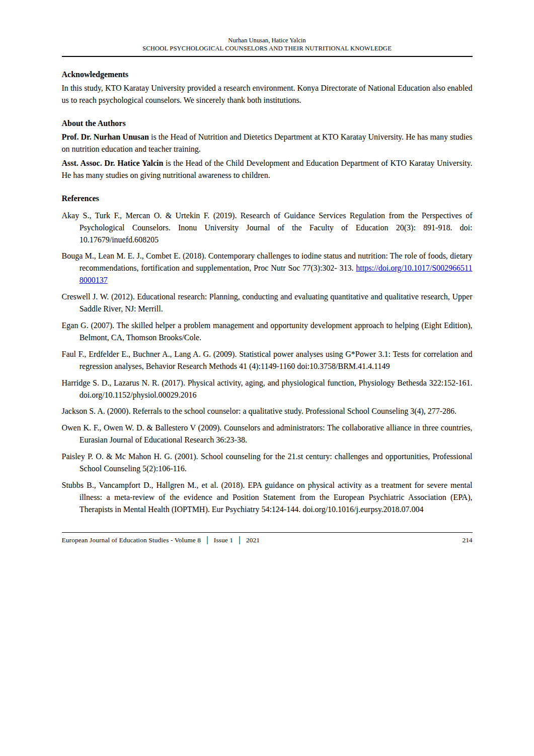Nurhan Unusan, Hatice Yalcin
SCHOOL PSYCHOLOGICAL COUNSELORS AND THEIR NUTRITIONAL KNOWLEDGE
Acknowledgements
In this study, KTO Karatay University provided a research environment. Konya Directorate of National Education also enabled us to reach psychological counselors. We sincerely thank both institutions.
About the Authors
Prof. Dr. Nurhan Unusan is the Head of Nutrition and Dietetics Department at KTO Karatay University. He has many studies on nutrition education and teacher training.
Asst. Assoc. Dr. Hatice Yalcin is the Head of the Child Development and Education Department of KTO Karatay University. He has many studies on giving nutritional awareness to children.
References
Akay S., Turk F., Mercan O. & Urtekin F. (2019). Research of Guidance Services Regulation from the Perspectives of Psychological Counselors. Inonu University Journal of the Faculty of Education 20(3): 891-918. doi: 10.17679/inuefd.608205
Bouga M., Lean M. E. J., Combet E. (2018). Contemporary challenges to iodine status and nutrition: The role of foods, dietary recommendations, fortification and supplementation, Proc Nutr Soc 77(3):302- 313. https://doi.org/10.1017/S0029665118000137
Creswell J. W. (2012). Educational research: Planning, conducting and evaluating quantitative and qualitative research, Upper Saddle River, NJ: Merrill.
Egan G. (2007). The skilled helper a problem management and opportunity development approach to helping (Eight Edition), Belmont, CA, Thomson Brooks/Cole.
Faul F., Erdfelder E., Buchner A., Lang A. G. (2009). Statistical power analyses using G*Power 3.1: Tests for correlation and regression analyses, Behavior Research Methods 41 (4):1149-1160 doi:10.3758/BRM.41.4.1149
Harridge S. D., Lazarus N. R. (2017). Physical activity, aging, and physiological function, Physiology Bethesda 322:152-161. doi.org/10.1152/physiol.00029.2016
Jackson S. A. (2000). Referrals to the school counselor: a qualitative study. Professional School Counseling 3(4), 277-286.
Owen K. F., Owen W. D. & Ballestero V (2009). Counselors and administrators: The collaborative alliance in three countries, Eurasian Journal of Educational Research 36:23-38.
Paisley P. O. & Mc Mahon H. G. (2001). School counseling for the 21.st century: challenges and opportunities, Professional School Counseling 5(2):106-116.
Stubbs B., Vancampfort D., Hallgren M., et al. (2018). EPA guidance on physical activity as a treatment for severe mental illness: a meta-review of the evidence and Position Statement from the European Psychiatric Association (EPA), Therapists in Mental Health (IOPTMH). Eur Psychiatry 54:124-144. doi.org/10.1016/j.eurpsy.2018.07.004
European Journal of Education Studies - Volume 8 │ Issue 1 │ 2021
214